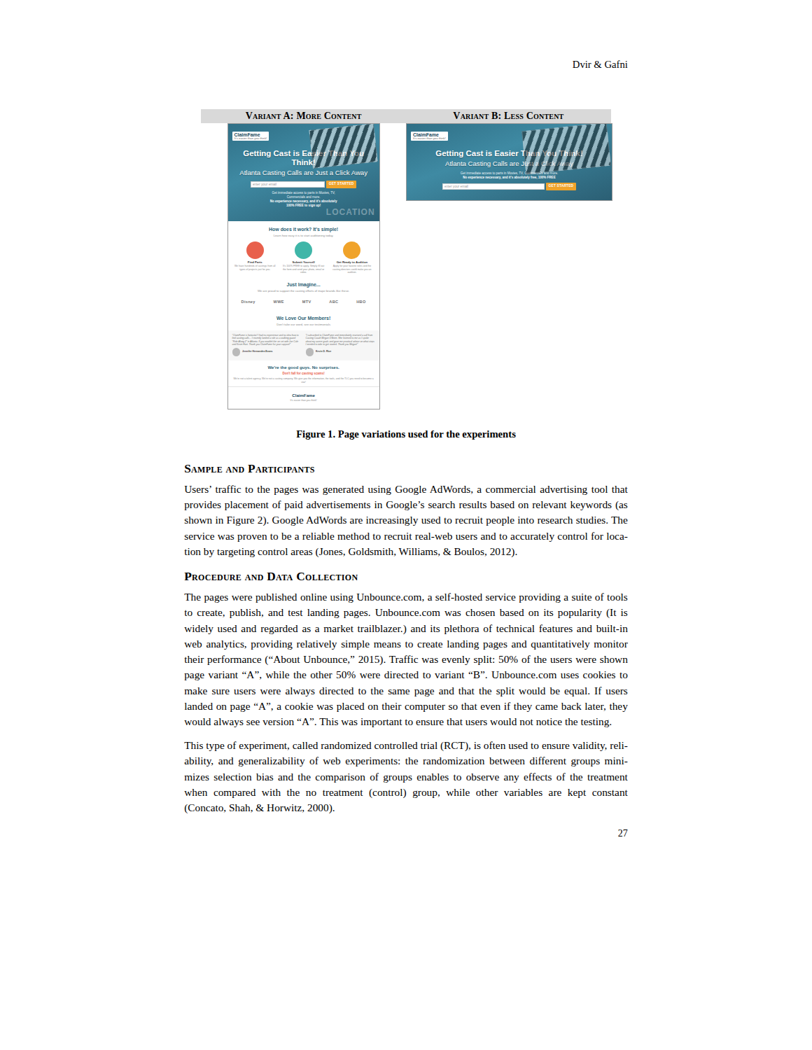Dvir & Gafni
| Variant A: More Content | Variant B: Less Content |
| ClaimFame It's easier than you think! Getting Cast is Easier Than You Think! Atlanta Casting Calls are Just a Click Away GET STARTED Get immediate access to parts in Movies, TV, Commercials and more. No experience necessary, and it's absolutely 100% FREE to sign up! LOCATION How does it work? It's simple! Learn how easy it is to start auditioning today. Find Parts We have hundreds of castings from all types of projects just for you. Submit Yourself It's 100% FREE to apply. Simply fill out the form and send your photo, email or video. Get Ready to Audition Apply for your favorite roles and the casting directors could make you an audition. Just Imagine... We are proud to support the casting efforts of major brands like these. Disney WWE MTV ABC HBO We Love Our Members! Don't take our word, see our testimonials "ClaimFame is fantastic! I had no experience and no idea how to find casting calls... I recently landed a role as a walking guard "Ride Along 2" in Atlanta. If you wouldn't be on set with Joe Cole and Kevin Hart. Thank you ClaimFame for your support!" Jennifer Hernandez-Evans "I subscribed to ClaimFame and immediately received a call from Casting Coach Megan O'Brien. She listened to me as I spoke about my career goals and gave me practical advice on what steps I needed to take to get started. Thank you Megan!" Kevin D. Rice We're the good guys. No surprises. Don't fall for casting scams! We're not a talent agency. We're not a casting company. We give you the information, the tools, and the TLC you need to become a star! ClaimFame It's easier than you think! | ClaimFame It's easier than you think! Getting Cast is Easier Than You Think! Atlanta Casting Calls are Just a Click Away Get immediate access to parts in Movies, TV, Commercials and more. No experience necessary, and it's absolutely free, 100% FREE GET STARTED |
Figure 1. Page variations used for the experiments
Sample and Participants
Users’ traffic to the pages was generated using Google AdWords, a commercial advertising tool that provides placement of paid advertisements in Google’s search results based on relevant keywords (as shown in Figure 2). Google AdWords are increasingly used to recruit people into research studies. The service was proven to be a reliable method to recruit real-web users and to accurately control for location by targeting control areas (Jones, Goldsmith, Williams, & Boulos, 2012).
Procedure and Data Collection
The pages were published online using Unbounce.com, a self-hosted service providing a suite of tools to create, publish, and test landing pages. Unbounce.com was chosen based on its popularity (It is widely used and regarded as a market trailblazer.) and its plethora of technical features and built-in web analytics, providing relatively simple means to create landing pages and quantitatively monitor their performance (“About Unbounce,” 2015). Traffic was evenly split: 50% of the users were shown page variant “A”, while the other 50% were directed to variant “B”. Unbounce.com uses cookies to make sure users were always directed to the same page and that the split would be equal. If users landed on page “A”, a cookie was placed on their computer so that even if they came back later, they would always see version “A”. This was important to ensure that users would not notice the testing.
This type of experiment, called randomized controlled trial (RCT), is often used to ensure validity, reliability, and generalizability of web experiments: the randomization between different groups minimizes selection bias and the comparison of groups enables to observe any effects of the treatment when compared with the no treatment (control) group, while other variables are kept constant (Concato, Shah, & Horwitz, 2000).
27